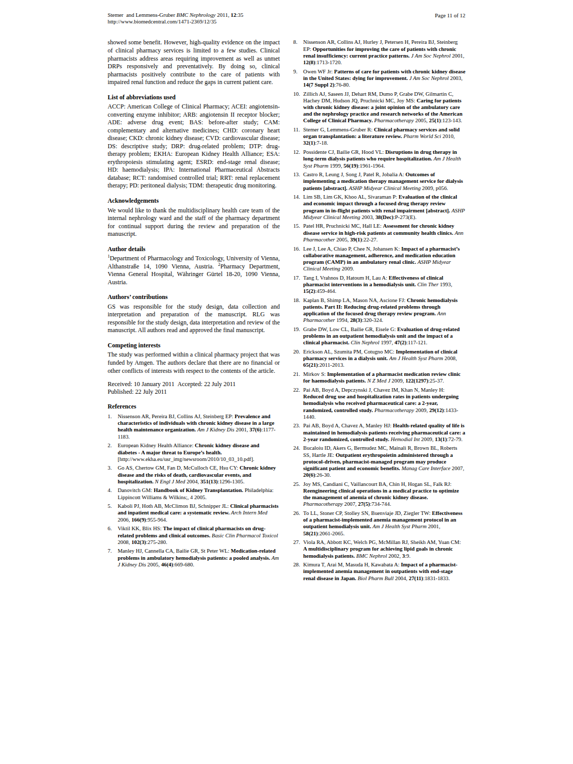Stemer and Lemmens-Gruber BMC Nephrology 2011, 12:35
http://www.biomedcentral.com/1471-2369/12/35
Page 11 of 12
showed some benefit. However, high-quality evidence on the impact of clinical pharmacy services is limited to a few studies. Clinical pharmacists address areas requiring improvement as well as unmet DRPs responsively and preventatively. By doing so, clinical pharmacists positively contribute to the care of patients with impaired renal function and reduce the gaps in current patient care.
List of abbreviations used
ACCP: American College of Clinical Pharmacy; ACEI: angiotensin-converting enzyme inhibitor; ARB: angiotensin II receptor blocker; ADE: adverse drug event; BAS: before-after study; CAM: complementary and alternative medicines; CHD: coronary heart disease; CKD: chronic kidney disease; CVD: cardiovascular disease; DS: descriptive study; DRP: drug-related problem; DTP: drug-therapy problem; EKHA: European Kidney Health Alliance; ESA: erythropoiesis stimulating agent; ESRD: end-stage renal disease; HD: haemodialysis; IPA: International Pharmaceutical Abstracts database; RCT: randomised controlled trial; RRT: renal replacement therapy; PD: peritoneal dialysis; TDM: therapeutic drug monitoring.
Acknowledgements
We would like to thank the multidisciplinary health care team of the internal nephrology ward and the staff of the pharmacy department for continual support during the review and preparation of the manuscript.
Author details
1Department of Pharmacology and Toxicology, University of Vienna, Althanstraße 14, 1090 Vienna, Austria. 2Pharmacy Department, Vienna General Hospital, Währinger Gürtel 18-20, 1090 Vienna, Austria.
Authors’ contributions
GS was responsible for the study design, data collection and interpretation and preparation of the manuscript. RLG was responsible for the study design, data interpretation and review of the manuscript. All authors read and approved the final manuscript.
Competing interests
The study was performed within a clinical pharmacy project that was funded by Amgen. The authors declare that there are no financial or other conflicts of interests with respect to the contents of the article.
Received: 10 January 2011 Accepted: 22 July 2011
Published: 22 July 2011
References
Nissenson AR, Pereira BJ, Collins AJ, Steinberg EP: Prevalence and characteristics of individuals with chronic kidney disease in a large health maintenance organization. Am J Kidney Dis 2001, 37(6):1177-1183.
European Kidney Health Alliance: Chronic kidney disease and diabetes - A major threat to Europe’s health.[http://www.ekha.eu/usr_img/newsroom/2010/10_03_10.pdf].
Go AS, Chertow GM, Fan D, McCulloch CE, Hsu CY: Chronic kidney disease and the risks of death, cardiovascular events, and hospitalization. N Engl J Med 2004, 351(13):1296-1305.
Danovitch GM: Handbook of Kidney Transplantation. Philadelphia: Lippincott Williams & Wilkins;, 4 2005.
Kaboli PJ, Hoth AB, McClimon BJ, Schnipper JL: Clinical pharmacists and inpatient medical care: a systematic review. Arch Intern Med 2006, 166(9):955-964.
Viktil KK, Blix HS: The impact of clinical pharmacists on drug-related problems and clinical outcomes. Basic Clin Pharmacol Toxicol 2008, 102(3):275-280.
Manley HJ, Cannella CA, Bailie GR, St Peter WL: Medication-related problems in ambulatory hemodialysis patients: a pooled analysis. Am J Kidney Dis 2005, 46(4):669-680.
Nissenson AR, Collins AJ, Hurley J, Petersen H, Pereira BJ, Steinberg EP: Opportunities for improving the care of patients with chronic renal insufficiency: current practice patterns. J Am Soc Nephrol 2001, 12(8):1713-1720.
Owen WF Jr: Patterns of care for patients with chronic kidney disease in the United States: dying for improvement. J Am Soc Nephrol 2003, 14(7 Suppl 2):76-80.
Zillich AJ, Saseen JJ, Dehart RM, Dumo P, Grabe DW, Gilmartin C, Hachey DM, Hudson JQ, Pruchnicki MC, Joy MS: Caring for patients with chronic kidney disease: a joint opinion of the ambulatory care and the nephrology practice and research networks of the American College of Clinical Pharmacy. Pharmacotherapy 2005, 25(1):123-143.
Stemer G, Lemmens-Gruber R: Clinical pharmacy services and solid organ transplantation: a literature review. Pharm World Sci 2010, 32(1):7-18.
Possidente CJ, Bailie GR, Hood VL: Disruptions in drug therapy in long-term dialysis patients who require hospitalization. Am J Health Syst Pharm 1999, 56(19):1961-1964.
Castro R, Leung J, Song J, Patel R, Jobalia A: Outcomes of implementing a medication therapy management service for dialysis patients [abstract]. ASHP Midyear Clinical Meeting 2009, p056.
Lim SB, Lim GK, Khoo AL, Sivaraman P: Evaluation of the clinical and economic impact through a focused drug therapy review program in in-flight patients with renal impairment [abstract]. ASHP Midyear Clinical Meeting 2003, 38(Dec):P-273(E).
Patel HR, Pruchnicki MC, Hall LE: Assessment for chronic kidney disease service in high-risk patients at community health clinics. Ann Pharmacother 2005, 39(1):22-27.
Lee J, Lee A, Chiao P, Chee N, Johansen K: Impact of a pharmacist’s collaborative management, adherence, and medication education program (CAMP) in an ambulatory renal clinic. ASHP Midyear Clinical Meeting 2009.
Tang I, Vrahnos D, Hatoum H, Lau A: Effectiveness of clinical pharmacist interventions in a hemodialysis unit. Clin Ther 1993, 15(2):459-464.
Kaplan B, Shimp LA, Mason NA, Ascione FJ: Chronic hemodialysis patients. Part II: Reducing drug-related problems through application of the focused drug therapy review program. Ann Pharmacother 1994, 28(3):320-324.
Grabe DW, Low CL, Bailie GR, Eisele G: Evaluation of drug-related problems in an outpatient hemodialysis unit and the impact of a clinical pharmacist. Clin Nephrol 1997, 47(2):117-121.
Erickson AL, Szumita PM, Cotugno MC: Implementation of clinical pharmacy services in a dialysis unit. Am J Health Syst Pharm 2008, 65(21):2011-2013.
Mirkov S: Implementation of a pharmacist medication review clinic for haemodialysis patients. N Z Med J 2009, 122(1297):25-37.
Pai AB, Boyd A, Depczynski J, Chavez IM, Khan N, Manley H: Reduced drug use and hospitalization rates in patients undergoing hemodialysis who received pharmaceutical care: a 2-year, randomized, controlled study. Pharmacotherapy 2009, 29(12):1433-1440.
Pai AB, Boyd A, Chavez A, Manley HJ: Health-related quality of life is maintained in hemodialysis patients receiving pharmaceutical care: a 2-year randomized, controlled study. Hemodial Int 2009, 13(1):72-79.
Bucaloiu ID, Akers G, Bermudez MC, Mainali R, Brown BL, Roberts SS, Hartle JE: Outpatient erythropoietin administered through a protocol-driven, pharmacist-managed program may produce significant patient and economic benefits. Manag Care Interface 2007, 20(6):26-30.
Joy MS, Candiani C, Vaillancourt BA, Chin H, Hogan SL, Falk RJ: Reengineering clinical operations in a medical practice to optimize the management of anemia of chronic kidney disease. Pharmacotherapy 2007, 27(5):734-744.
To LL, Stoner CP, Stolley SN, Buenviaje JD, Ziegler TW: Effectiveness of a pharmacist-implemented anemia management protocol in an outpatient hemodialysis unit. Am J Health Syst Pharm 2001, 58(21):2061-2065.
Viola RA, Abbott KC, Welch PG, McMillan RJ, Sheikh AM, Yuan CM: A multidisciplinary program for achieving lipid goals in chronic hemodialysis patients. BMC Nephrol 2002, 3:9.
Kimura T, Arai M, Masuda H, Kawabata A: Impact of a pharmacist-implemented anemia management in outpatients with end-stage renal disease in Japan. Biol Pharm Bull 2004, 27(11):1831-1833.